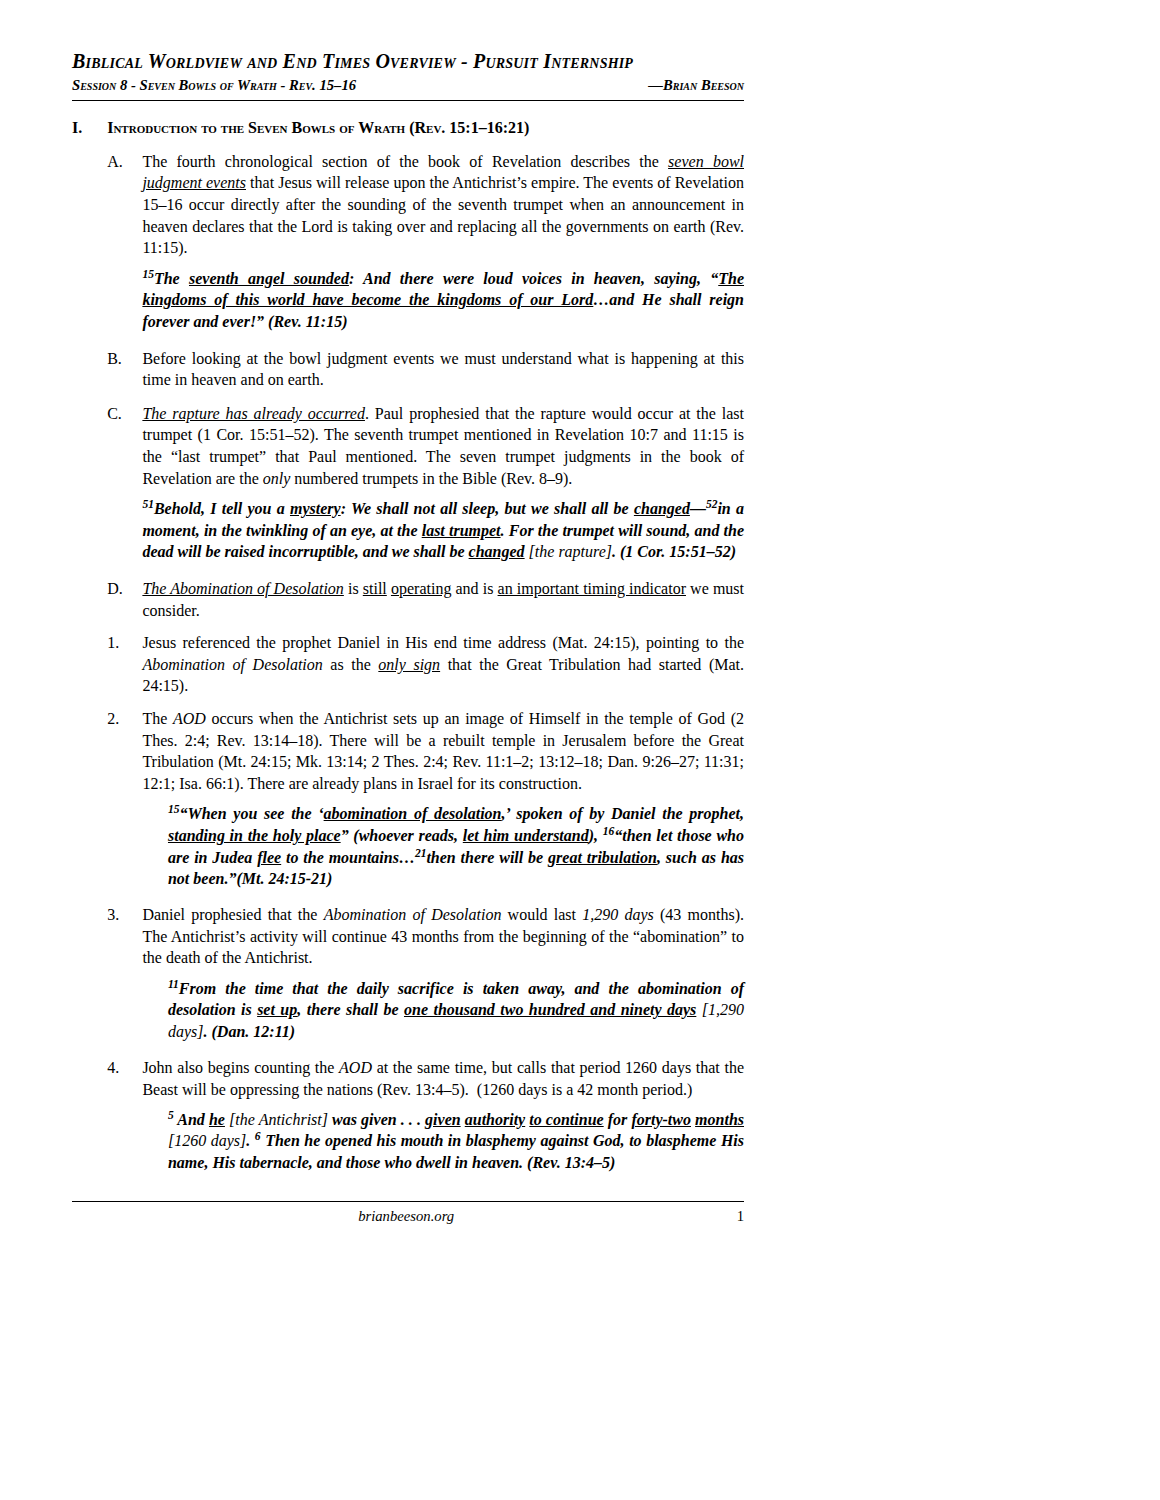Biblical Worldview and End Times Overview - Pursuit Internship
Session 8 - Seven Bowls of Wrath - Rev. 15–16 —Brian Beeson
I.
Introduction to the Seven Bowls of Wrath (Rev. 15:1–16:21)
A.
The fourth chronological section of the book of Revelation describes the seven bowl judgment events that Jesus will release upon the Antichrist’s empire. The events of Revelation 15–16 occur directly after the sounding of the seventh trumpet when an announcement in heaven declares that the Lord is taking over and replacing all the governments on earth (Rev. 11:15).
15The seventh angel sounded: And there were loud voices in heaven, saying, “The kingdoms of this world have become the kingdoms of our Lord…and He shall reign forever and ever!” (Rev. 11:15)
B.
Before looking at the bowl judgment events we must understand what is happening at this time in heaven and on earth.
C.
The rapture has already occurred. Paul prophesied that the rapture would occur at the last trumpet (1 Cor. 15:51–52). The seventh trumpet mentioned in Revelation 10:7 and 11:15 is the “last trumpet” that Paul mentioned. The seven trumpet judgments in the book of Revelation are the only numbered trumpets in the Bible (Rev. 8–9).
51Behold, I tell you a mystery: We shall not all sleep, but we shall all be changed—52in a moment, in the twinkling of an eye, at the last trumpet. For the trumpet will sound, and the dead will be raised incorruptible, and we shall be changed [the rapture]. (1 Cor. 15:51–52)
D.
The Abomination of Desolation is still operating and is an important timing indicator we must consider.
1.
Jesus referenced the prophet Daniel in His end time address (Mat. 24:15), pointing to the Abomination of Desolation as the only sign that the Great Tribulation had started (Mat. 24:15).
2.
The AOD occurs when the Antichrist sets up an image of Himself in the temple of God (2 Thes. 2:4; Rev. 13:14–18). There will be a rebuilt temple in Jerusalem before the Great Tribulation (Mt. 24:15; Mk. 13:14; 2 Thes. 2:4; Rev. 11:1–2; 13:12–18; Dan. 9:26–27; 11:31; 12:1; Isa. 66:1). There are already plans in Israel for its construction.
15“When you see the ‘abomination of desolation,’ spoken of by Daniel the prophet, standing in the holy place” (whoever reads, let him understand), 16“then let those who are in Judea flee to the mountains…21then there will be great tribulation, such as has not been.”(Mt. 24:15-21)
3.
Daniel prophesied that the Abomination of Desolation would last 1,290 days (43 months). The Antichrist’s activity will continue 43 months from the beginning of the “abomination” to the death of the Antichrist.
11From the time that the daily sacrifice is taken away, and the abomination of desolation is set up, there shall be one thousand two hundred and ninety days [1,290 days]. (Dan. 12:11)
4.
John also begins counting the AOD at the same time, but calls that period 1260 days that the Beast will be oppressing the nations (Rev. 13:4–5). (1260 days is a 42 month period.)
5 And he [the Antichrist] was given . . . given authority to continue for forty-two months [1260 days]. 6 Then he opened his mouth in blasphemy against God, to blaspheme His name, His tabernacle, and those who dwell in heaven. (Rev. 13:4–5)
brianbeeson.org 1